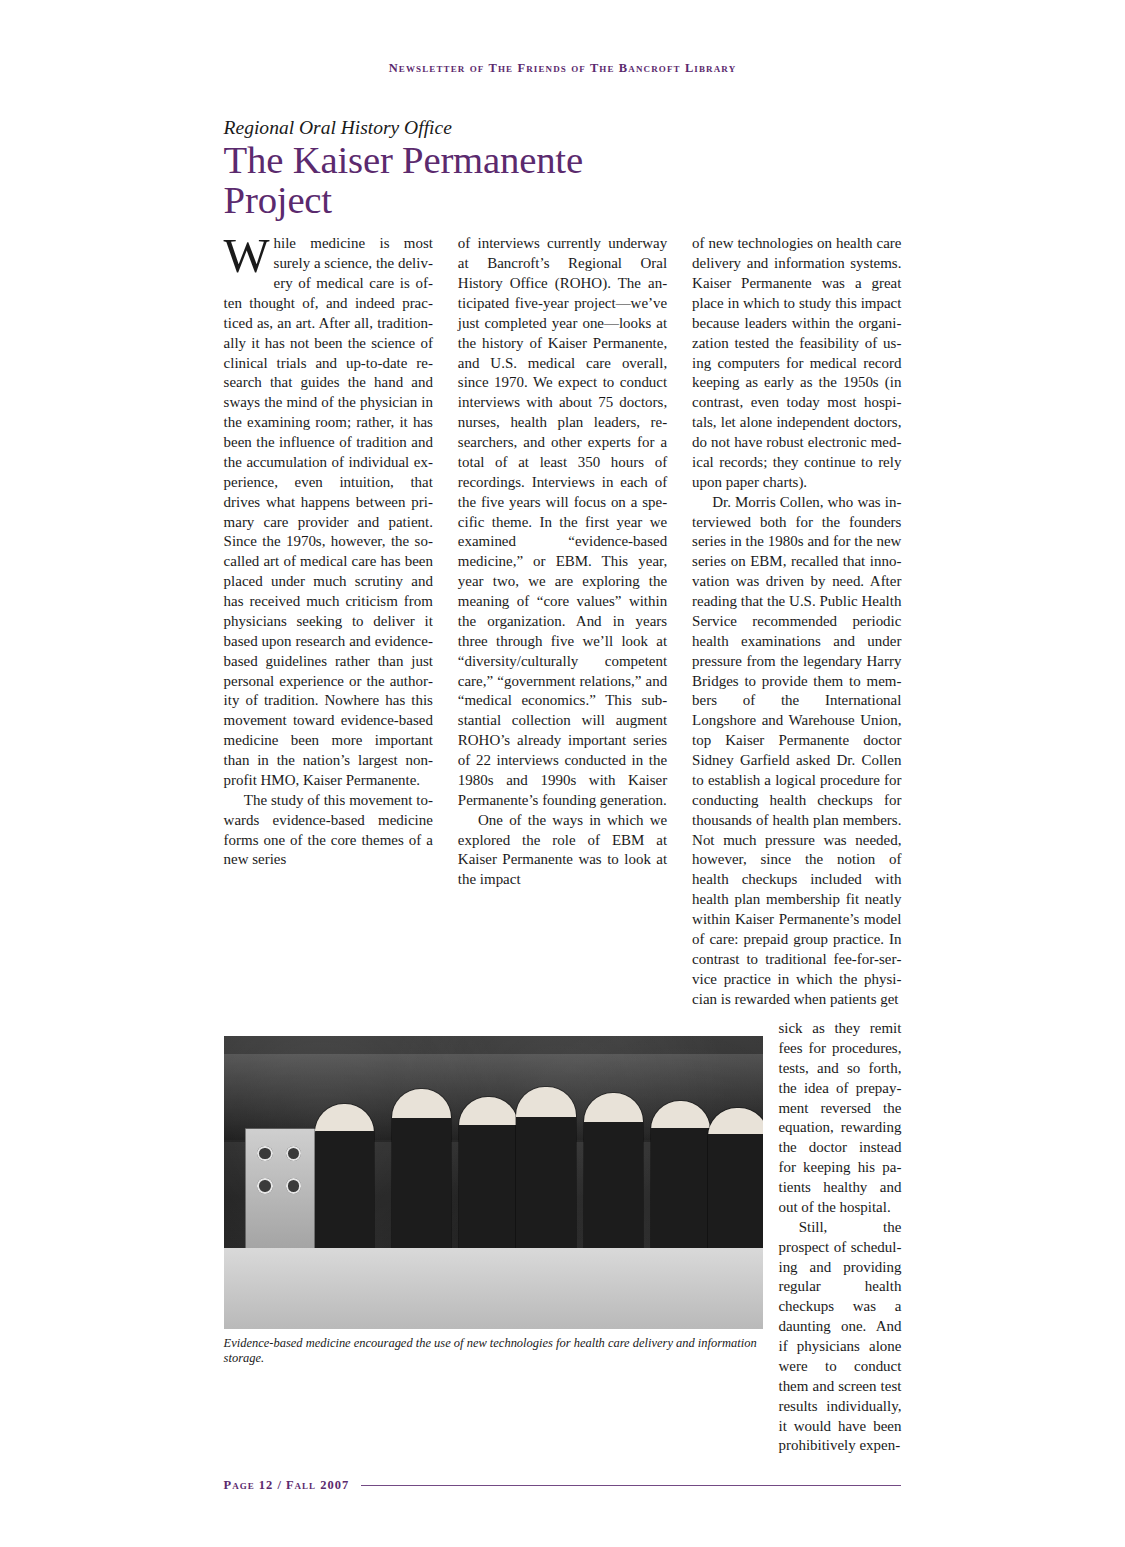Newsletter of The Friends of The Bancroft Library
Regional Oral History Office
The Kaiser Permanente Project
While medicine is most surely a science, the delivery of medical care is often thought of, and indeed practiced as, an art. After all, traditionally it has not been the science of clinical trials and up-to-date research that guides the hand and sways the mind of the physician in the examining room; rather, it has been the influence of tradition and the accumulation of individual experience, even intuition, that drives what happens between primary care provider and patient. Since the 1970s, however, the so-called art of medical care has been placed under much scrutiny and has received much criticism from physicians seeking to deliver it based upon research and evidence-based guidelines rather than just personal experience or the authority of tradition. Nowhere has this movement toward evidence-based medicine been more important than in the nation’s largest nonprofit HMO, Kaiser Permanente.
The study of this movement towards evidence-based medicine forms one of the core themes of a new series
of interviews currently underway at Bancroft’s Regional Oral History Office (ROHO). The anticipated five-year project—we’ve just completed year one—looks at the history of Kaiser Permanente, and U.S. medical care overall, since 1970. We expect to conduct interviews with about 75 doctors, nurses, health plan leaders, researchers, and other experts for a total of at least 350 hours of recordings. Interviews in each of the five years will focus on a specific theme. In the first year we examined “evidence-based medicine,” or EBM. This year, year two, we are exploring the meaning of “core values” within the organization. And in years three through five we’ll look at “diversity/culturally competent care,” “government relations,” and “medical economics.” This substantial collection will augment ROHO’s already important series of 22 interviews conducted in the 1980s and 1990s with Kaiser Permanente’s founding generation.
One of the ways in which we explored the role of EBM at Kaiser Permanente was to look at the impact
of new technologies on health care delivery and information systems. Kaiser Permanente was a great place in which to study this impact because leaders within the organization tested the feasibility of using computers for medical record keeping as early as the 1950s (in contrast, even today most hospitals, let alone independent doctors, do not have robust electronic medical records; they continue to rely upon paper charts).
Dr. Morris Collen, who was interviewed both for the founders series in the 1980s and for the new series on EBM, recalled that innovation was driven by need. After reading that the U.S. Public Health Service recommended periodic health examinations and under pressure from the legendary Harry Bridges to provide them to members of the International Longshore and Warehouse Union, top Kaiser Permanente doctor Sidney Garfield asked Dr. Collen to establish a logical procedure for conducting health checkups for thousands of health plan members. Not much pressure was needed, however, since the notion of health checkups included with health plan membership fit neatly within Kaiser Permanente’s model of care: prepaid group practice. In contrast to traditional fee-for-service practice in which the physician is rewarded when patients get
Evidence-based medicine encouraged the use of new technologies for health care delivery and information storage.
sick as they remit fees for procedures, tests, and so forth, the idea of prepayment reversed the equation, rewarding the doctor instead for keeping his patients healthy and out of the hospital.
Still, the prospect of scheduling and providing regular health checkups was a daunting one. And if physicians alone were to conduct them and screen test results individually, it would have been prohibitively expen-
Page 12 / Fall 2007